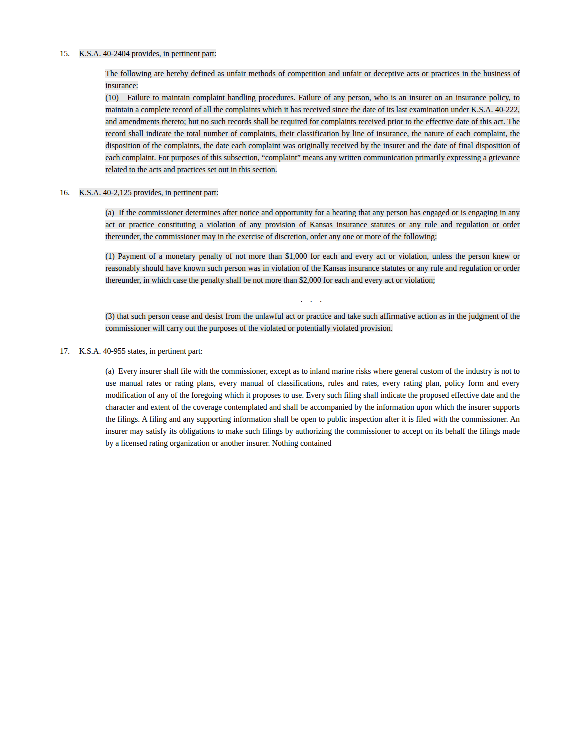K.S.A. 40-2404 provides, in pertinent part:
The following are hereby defined as unfair methods of competition and unfair or deceptive acts or practices in the business of insurance:
(10) Failure to maintain complaint handling procedures. Failure of any person, who is an insurer on an insurance policy, to maintain a complete record of all the complaints which it has received since the date of its last examination under K.S.A. 40-222, and amendments thereto; but no such records shall be required for complaints received prior to the effective date of this act. The record shall indicate the total number of complaints, their classification by line of insurance, the nature of each complaint, the disposition of the complaints, the date each complaint was originally received by the insurer and the date of final disposition of each complaint. For purposes of this subsection, “complaint” means any written communication primarily expressing a grievance related to the acts and practices set out in this section.
K.S.A. 40-2,125 provides, in pertinent part:
(a) If the commissioner determines after notice and opportunity for a hearing that any person has engaged or is engaging in any act or practice constituting a violation of any provision of Kansas insurance statutes or any rule and regulation or order thereunder, the commissioner may in the exercise of discretion, order any one or more of the following:
(1) Payment of a monetary penalty of not more than $1,000 for each and every act or violation, unless the person knew or reasonably should have known such person was in violation of the Kansas insurance statutes or any rule and regulation or order thereunder, in which case the penalty shall be not more than $2,000 for each and every act or violation;
. . .
(3) that such person cease and desist from the unlawful act or practice and take such affirmative action as in the judgment of the commissioner will carry out the purposes of the violated or potentially violated provision.
K.S.A. 40-955 states, in pertinent part:
(a) Every insurer shall file with the commissioner, except as to inland marine risks where general custom of the industry is not to use manual rates or rating plans, every manual of classifications, rules and rates, every rating plan, policy form and every modification of any of the foregoing which it proposes to use. Every such filing shall indicate the proposed effective date and the character and extent of the coverage contemplated and shall be accompanied by the information upon which the insurer supports the filings. A filing and any supporting information shall be open to public inspection after it is filed with the commissioner. An insurer may satisfy its obligations to make such filings by authorizing the commissioner to accept on its behalf the filings made by a licensed rating organization or another insurer. Nothing contained